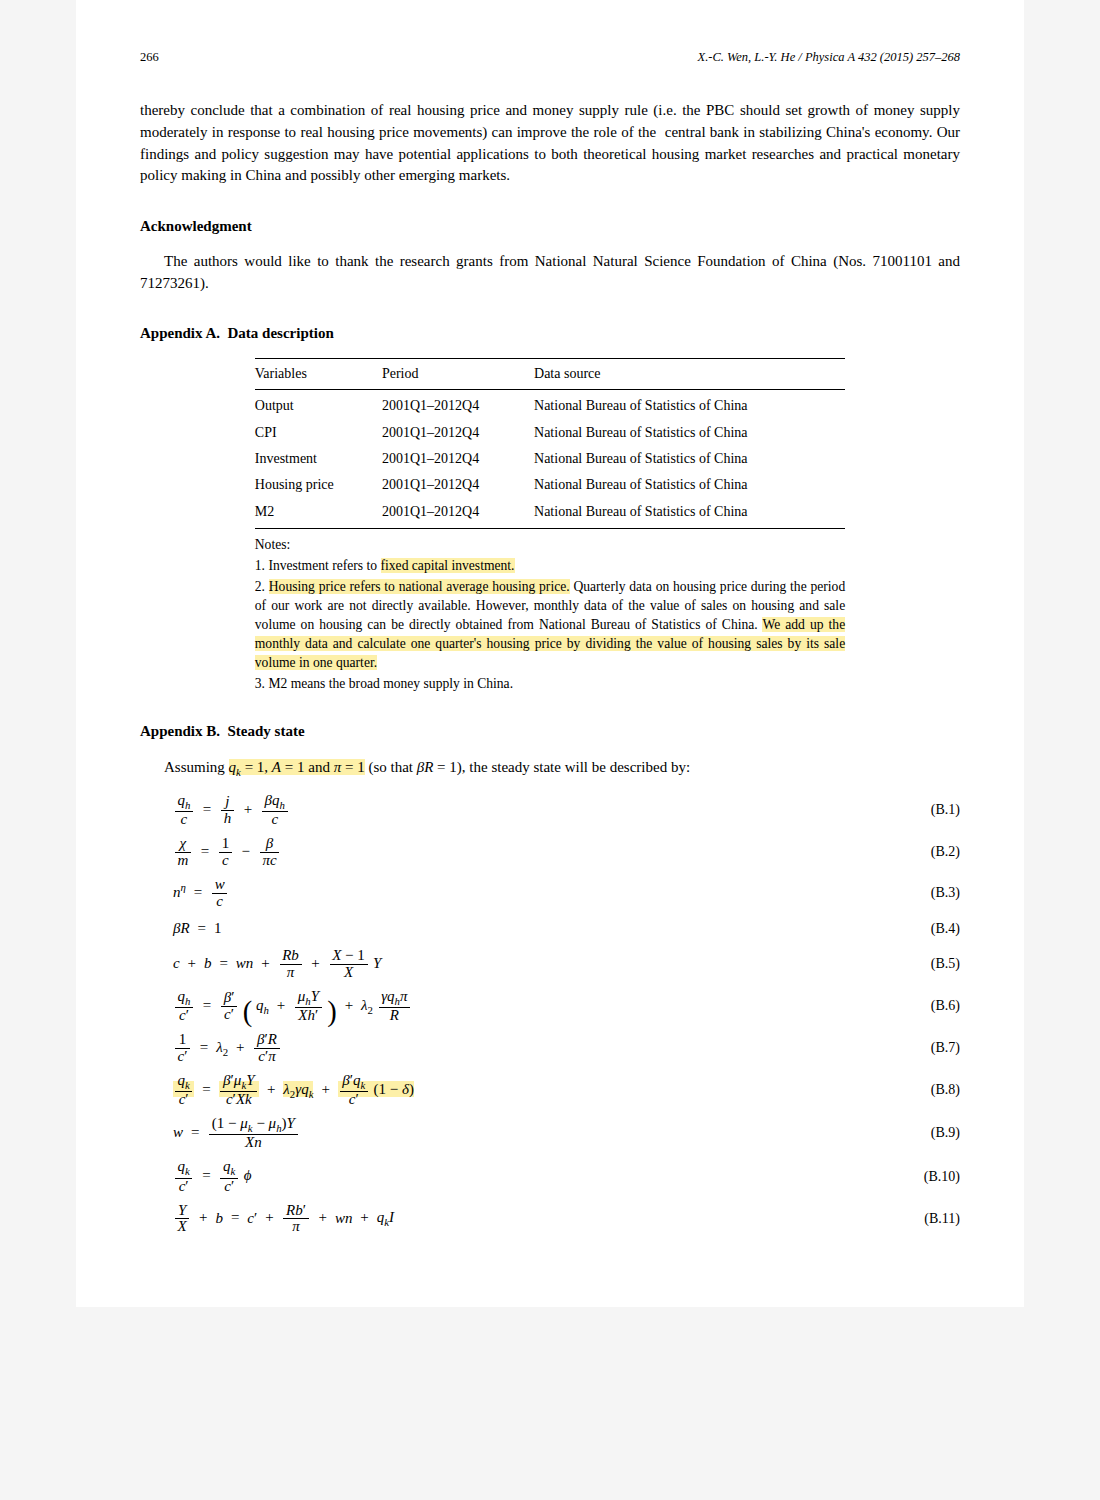266 X.-C. Wen, L.-Y. He / Physica A 432 (2015) 257–268
thereby conclude that a combination of real housing price and money supply rule (i.e. the PBC should set growth of money supply moderately in response to real housing price movements) can improve the role of the central bank in stabilizing China's economy. Our findings and policy suggestion may have potential applications to both theoretical housing market researches and practical monetary policy making in China and possibly other emerging markets.
Acknowledgment
The authors would like to thank the research grants from National Natural Science Foundation of China (Nos. 71001101 and 71273261).
Appendix A. Data description
| Variables | Period | Data source |
| --- | --- | --- |
| Output | 2001Q1–2012Q4 | National Bureau of Statistics of China |
| CPI | 2001Q1–2012Q4 | National Bureau of Statistics of China |
| Investment | 2001Q1–2012Q4 | National Bureau of Statistics of China |
| Housing price | 2001Q1–2012Q4 | National Bureau of Statistics of China |
| M2 | 2001Q1–2012Q4 | National Bureau of Statistics of China |
Notes:
1. Investment refers to fixed capital investment.
2. Housing price refers to national average housing price. Quarterly data on housing price during the period of our work are not directly available. However, monthly data of the value of sales on housing and sale volume on housing can be directly obtained from National Bureau of Statistics of China. We add up the monthly data and calculate one quarter's housing price by dividing the value of housing sales by its sale volume in one quarter.
3. M2 means the broad money supply in China.
Appendix B. Steady state
Assuming qk = 1, A = 1 and π = 1 (so that βR = 1), the steady state will be described by:
qh c = jh + βqh c (B.1)
χm = 1 c − βπc (B.2)
nη = wc (B.3)
βR = 1 (B.4)
c + b = wn + Rb π + X − 1 X Y (B.5)
qh c′ = β′c′ ( qh + μhY Xh′ ) + λ2 γqhπ R (B.6)
1 c′ = λ2 + β′R c′π (B.7)
qk c′ = β′μkY c′Xk + λ2γqk + β′qk c′ (1 − δ) (B.8)
w = (1 − μk − μh)Y Xn (B.9)
qk c′ = qk c′ ϕ (B.10)
YX + b = c′ + Rb′π + wn + qkI (B.11)